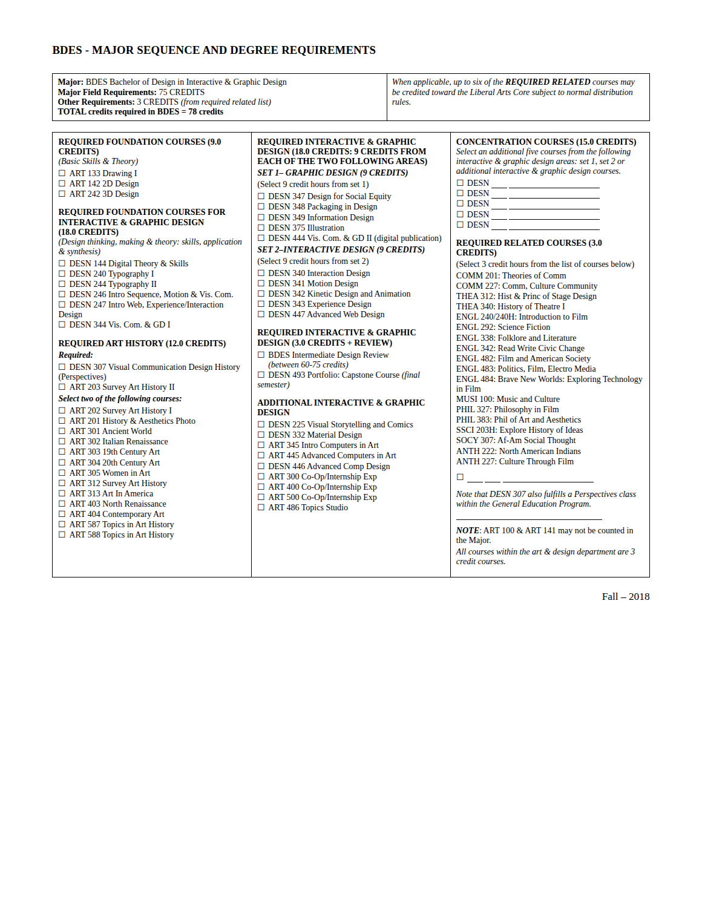BDES - MAJOR SEQUENCE AND DEGREE REQUIREMENTS
| Major: BDES Bachelor of Design in Interactive & Graphic Design Major Field Requirements: 75 CREDITS Other Requirements: 3 CREDITS (from required related list) TOTAL credits required in BDES = 78 credits | When applicable, up to six of the REQUIRED RELATED courses may be credited toward the Liberal Arts Core subject to normal distribution rules. |
| REQUIRED FOUNDATION COURSES (9.0 CREDITS) (Basic Skills & Theory) ART 133 Drawing I ART 142 2D Design ART 242 3D Design REQUIRED FOUNDATION COURSES FOR INTERACTIVE & GRAPHIC DESIGN (18.0 CREDITS) (Design thinking, making & theory: skills, application & synthesis) DESN 144 Digital Theory & Skills DESN 240 Typography I DESN 244 Typography II DESN 246 Intro Sequence, Motion & Vis. Com. DESN 247 Intro Web, Experience/Interaction Design DESN 344 Vis. Com. & GD I REQUIRED ART HISTORY (12.0 CREDITS) Required: DESN 307 Visual Communication Design History (Perspectives) ART 203 Survey Art History II Select two of the following courses: ART 202 Survey Art History I ART 201 History & Aesthetics Photo ART 301 Ancient World ART 302 Italian Renaissance ART 303 19th Century Art ART 304 20th Century Art ART 305 Women in Art ART 312 Survey Art History ART 313 Art In America ART 403 North Renaissance ART 404 Contemporary Art ART 587 Topics in Art History ART 588 Topics in Art History | REQUIRED INTERACTIVE & GRAPHIC DESIGN (18.0 CREDITS: 9 credits from each of the two following areas) SET 1– GRAPHIC DESIGN (9 CREDITS) (Select 9 credit hours from set 1) DESN 347 Design for Social Equity DESN 348 Packaging in Design DESN 349 Information Design DESN 375 Illustration DESN 444 Vis. Com. & GD II (digital publication) SET 2–INTERACTIVE DESIGN (9 CREDITS) (Select 9 credit hours from set 2) DESN 340 Interaction Design DESN 341 Motion Design DESN 342 Kinetic Design and Animation DESN 343 Experience Design DESN 447 Advanced Web Design REQUIRED INTERACTIVE & GRAPHIC DESIGN (3.0 CREDITS + review) BDES Intermediate Design Review (between 60-75 credits) DESN 493 Portfolio: Capstone Course (final semester) ADDITIONAL INTERACTIVE & GRAPHIC DESIGN DESN 225 Visual Storytelling and Comics DESN 332 Material Design ART 345 Intro Computers in Art ART 445 Advanced Computers in Art DESN 446 Advanced Comp Design ART 300 Co-Op/Internship Exp ART 400 Co-Op/Internship Exp ART 500 Co-Op/Internship Exp ART 486 Topics Studio | CONCENTRATION COURSES (15.0 CREDITS) Select an additional five courses from the following interactive & graphic design areas: set 1, set 2 or additional interactive & graphic design courses. DESN DESN DESN DESN DESN REQUIRED RELATED COURSES (3.0 CREDITS) (Select 3 credit hours from the list of courses below) COMM 201: Theories of Comm COMM 227: Comm, Culture Community THEA 312: Hist & Princ of Stage Design THEA 340: History of Theatre I ENGL 240/240H: Introduction to Film ENGL 292: Science Fiction ENGL 338: Folklore and Literature ENGL 342: Read Write Civic Change ENGL 482: Film and American Society ENGL 483: Politics, Film, Electro Media ENGL 484: Brave New Worlds: Exploring Technology in Film MUSI 100: Music and Culture PHIL 327: Philosophy in Film PHIL 383: Phil of Art and Aesthetics SSCI 203H: Explore History of Ideas SOCY 307: Af-Am Social Thought ANTH 222: North American Indians ANTH 227: Culture Through Film Note that DESN 307 also fulfills a Perspectives class within the General Education Program. NOTE : ART 100 & ART 141 may not be counted in the Major. All courses within the art & design department are 3 credit courses. |
Fall – 2018